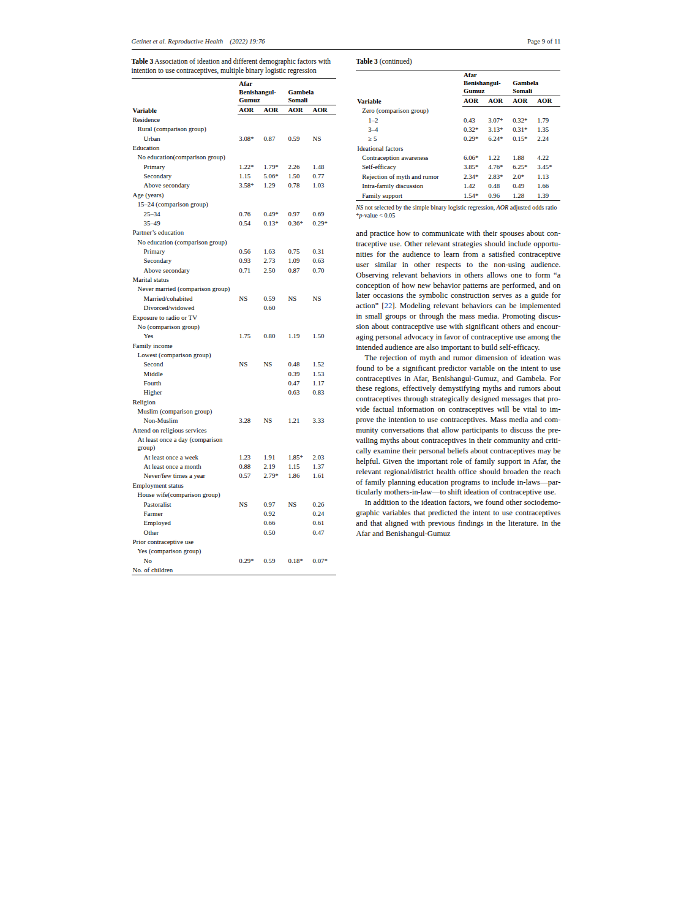Getinet et al. Reproductive Health (2022) 19:76
Page 9 of 11
Table 3 Association of ideation and different demographic factors with intention to use contraceptives, multiple binary logistic regression
| Variable | Afar Benishangul- Gumuz | Gambela Somali |
| --- | --- | --- |
| AOR | AOR | AOR | AOR |
| Residence | | | | |
| Rural (comparison group) | | | | |
| Urban | 3.08* | 0.87 | 0.59 | NS |
| Education | | | | |
| No education(comparison group) | | | | |
| Primary | 1.22* | 1.79* | 2.26 | 1.48 |
| Secondary | 1.15 | 5.06* | 1.50 | 0.77 |
| Above secondary | 3.58* | 1.29 | 0.78 | 1.03 |
| Age (years) | | | | |
| 15–24 (comparison group) | | | | |
| 25–34 | 0.76 | 0.49* | 0.97 | 0.69 |
| 35–49 | 0.54 | 0.13* | 0.36* | 0.29* |
| Partner’s education | | | | |
| No education (comparison group) | | | | |
| Primary | 0.56 | 1.63 | 0.75 | 0.31 |
| Secondary | 0.93 | 2.73 | 1.09 | 0.63 |
| Above secondary | 0.71 | 2.50 | 0.87 | 0.70 |
| Marital status | | | | |
| Never married (comparison group) | | | | |
| Married/cohabited | NS | 0.59 | NS | NS |
| Divorced/widowed | | 0.60 | | |
| Exposure to radio or TV | | | | |
| No (comparison group) | | | | |
| Yes | 1.75 | 0.80 | 1.19 | 1.50 |
| Family income | | | | |
| Lowest (comparison group) | | | | |
| Second | NS | NS | 0.48 | 1.52 |
| Middle | | | 0.39 | 1.53 |
| Fourth | | | 0.47 | 1.17 |
| Higher | | | 0.63 | 0.83 |
| Religion | | | | |
| Muslim (comparison group) | | | | |
| Non-Muslim | 3.28 | NS | 1.21 | 3.33 |
| Attend on religious services | | | | |
| At least once a day (comparison group) | | | | |
| At least once a week | 1.23 | 1.91 | 1.85* | 2.03 |
| At least once a month | 0.88 | 2.19 | 1.15 | 1.37 |
| Never/few times a year | 0.57 | 2.79* | 1.86 | 1.61 |
| Employment status | | | | |
| House wife(comparison group) | | | | |
| Pastoralist | NS | 0.97 | NS | 0.26 |
| Farmer | | 0.92 | | 0.24 |
| Employed | | 0.66 | | 0.61 |
| Other | | 0.50 | | 0.47 |
| Prior contraceptive use | | | | |
| Yes (comparison group) | | | | |
| No | 0.29* | 0.59 | 0.18* | 0.07* |
| No. of children | | | | |
Table 3 (continued)
| Variable | Afar Benishangul- Gumuz | Gambela Somali |
| --- | --- | --- |
| AOR | AOR | AOR | AOR |
| Zero (comparison group) | | | | |
| 1–2 | 0.43 | 3.07* | 0.32* | 1.79 |
| 3–4 | 0.32* | 3.13* | 0.31* | 1.35 |
| ≥ 5 | 0.29* | 6.24* | 0.15* | 2.24 |
| Ideational factors | | | | |
| Contraception awareness | 6.06* | 1.22 | 1.88 | 4.22 |
| Self-efficacy | 3.85* | 4.76* | 6.25* | 3.45* |
| Rejection of myth and rumor | 2.34* | 2.83* | 2.0* | 1.13 |
| Intra-family discussion | 1.42 | 0.48 | 0.49 | 1.66 |
| Family support | 1.54* | 0.96 | 1.28 | 1.39 |
NS not selected by the simple binary logistic regression, AOR adjusted odds ratio
*p-value < 0.05
and practice how to communicate with their spouses about contraceptive use. Other relevant strategies should include opportunities for the audience to learn from a satisfied contraceptive user similar in other respects to the non-using audience. Observing relevant behaviors in others allows one to form “a conception of how new behavior patterns are performed, and on later occasions the symbolic construction serves as a guide for action” [22]. Modeling relevant behaviors can be implemented in small groups or through the mass media. Promoting discussion about contraceptive use with significant others and encouraging personal advocacy in favor of contraceptive use among the intended audience are also important to build self-efficacy.
The rejection of myth and rumor dimension of ideation was found to be a significant predictor variable on the intent to use contraceptives in Afar, Benishangul-Gumuz, and Gambela. For these regions, effectively demystifying myths and rumors about contraceptives through strategically designed messages that provide factual information on contraceptives will be vital to improve the intention to use contraceptives. Mass media and community conversations that allow participants to discuss the prevailing myths about contraceptives in their community and critically examine their personal beliefs about contraceptives may be helpful. Given the important role of family support in Afar, the relevant regional/district health office should broaden the reach of family planning education programs to include in-laws—particularly mothers-in-law—to shift ideation of contraceptive use.
In addition to the ideation factors, we found other sociodemographic variables that predicted the intent to use contraceptives and that aligned with previous findings in the literature. In the Afar and Benishangul-Gumuz